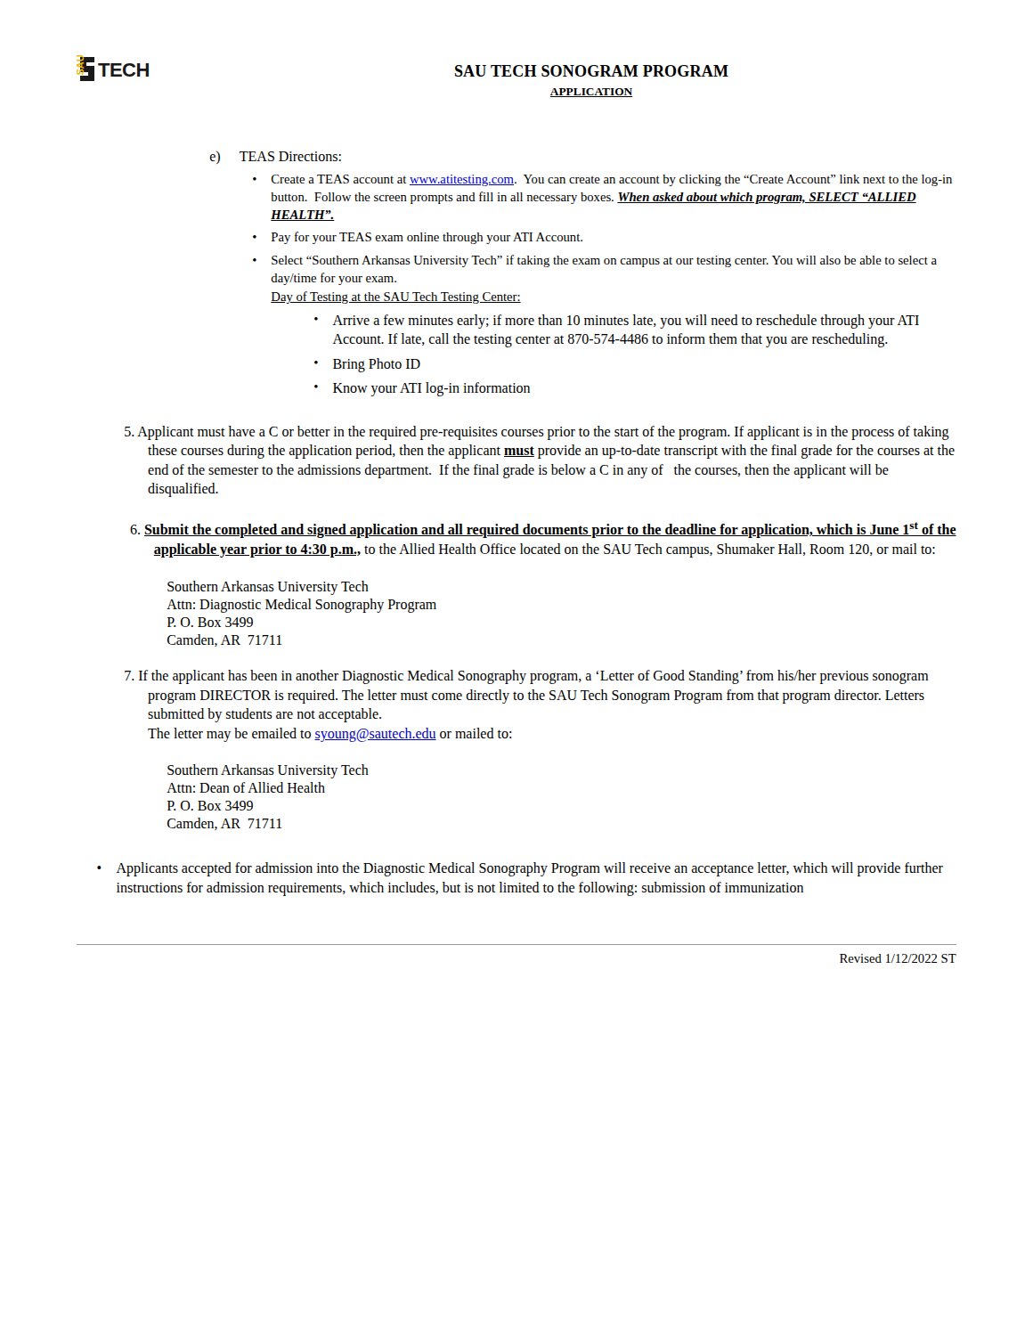SAU TECH
SAU TECH SONOGRAM PROGRAM
APPLICATION
e) TEAS Directions:
Create a TEAS account at www.atitesting.com. You can create an account by clicking the “Create Account” link next to the log-in button. Follow the screen prompts and fill in all necessary boxes. When asked about which program, SELECT “ALLIED HEALTH”.
Pay for your TEAS exam online through your ATI Account.
Select “Southern Arkansas University Tech” if taking the exam on campus at our testing center. You will also be able to select a day/time for your exam.
Day of Testing at the SAU Tech Testing Center:
Arrive a few minutes early; if more than 10 minutes late, you will need to reschedule through your ATI Account. If late, call the testing center at 870-574-4486 to inform them that you are rescheduling.
Bring Photo ID
Know your ATI log-in information
5. Applicant must have a C or better in the required pre-requisites courses prior to the start of the program. If applicant is in the process of taking these courses during the application period, then the applicant must provide an up-to-date transcript with the final grade for the courses at the end of the semester to the admissions department. If the final grade is below a C in any of the courses, then the applicant will be disqualified.
6. Submit the completed and signed application and all required documents prior to the deadline for application, which is June 1st of the applicable year prior to 4:30 p.m., to the Allied Health Office located on the SAU Tech campus, Shumaker Hall, Room 120, or mail to:
Southern Arkansas University Tech
Attn: Diagnostic Medical Sonography Program
P. O. Box 3499
Camden, AR 71711
7. If the applicant has been in another Diagnostic Medical Sonography program, a ‘Letter of Good Standing’ from his/her previous sonogram program DIRECTOR is required. The letter must come directly to the SAU Tech Sonogram Program from that program director. Letters submitted by students are not acceptable.
The letter may be emailed to syoung@sautech.edu or mailed to:
Southern Arkansas University Tech
Attn: Dean of Allied Health
P. O. Box 3499
Camden, AR 71711
Applicants accepted for admission into the Diagnostic Medical Sonography Program will receive an acceptance letter, which will provide further instructions for admission requirements, which includes, but is not limited to the following: submission of immunization
Revised 1/12/2022 ST